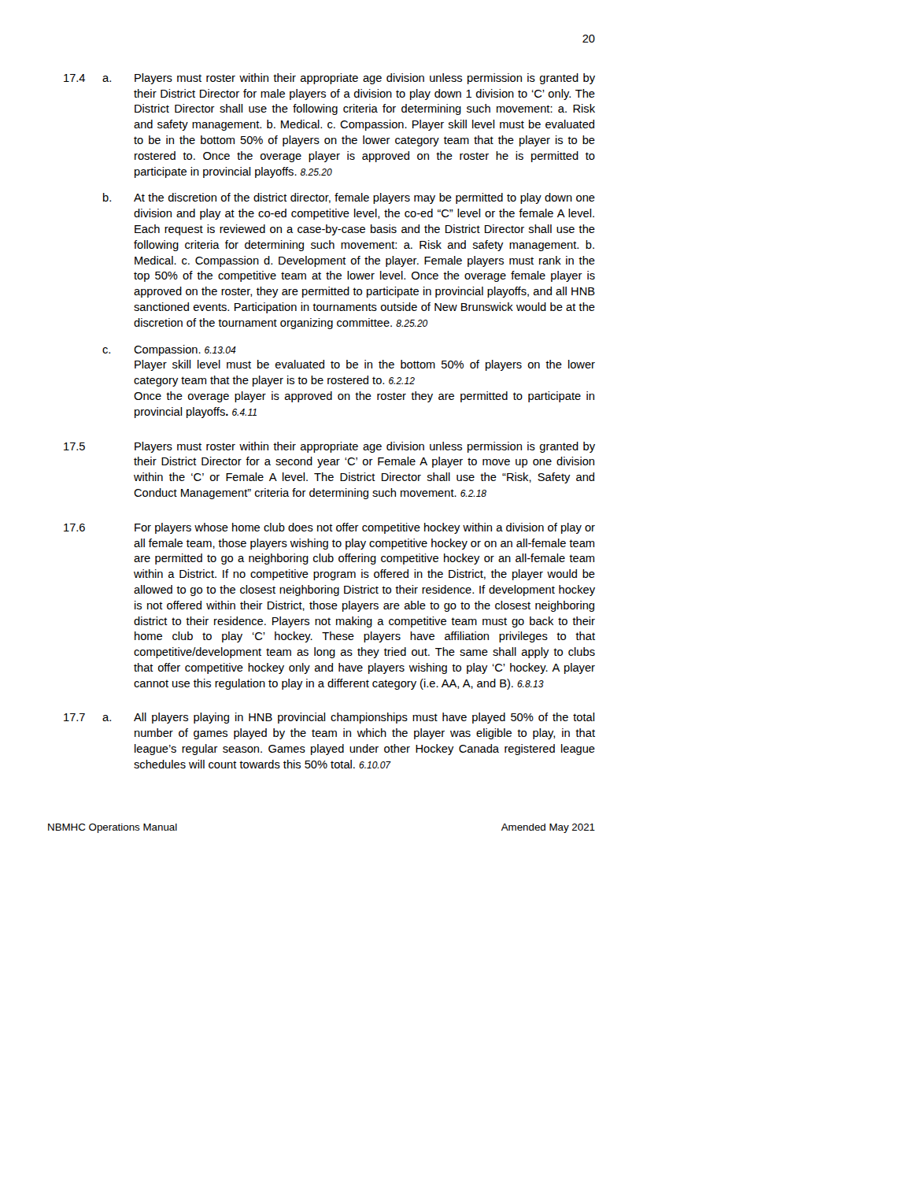20
17.4
a.
Players must roster within their appropriate age division unless permission is granted by their District Director for male players of a division to play down 1 division to ‘C’ only. The District Director shall use the following criteria for determining such movement: a. Risk and safety management. b. Medical. c. Compassion. Player skill level must be evaluated to be in the bottom 50% of players on the lower category team that the player is to be rostered to. Once the overage player is approved on the roster he is permitted to participate in provincial playoffs. 8.25.20
b.
At the discretion of the district director, female players may be permitted to play down one division and play at the co-ed competitive level, the co-ed “C” level or the female A level. Each request is reviewed on a case-by-case basis and the District Director shall use the following criteria for determining such movement: a. Risk and safety management. b. Medical. c. Compassion d. Development of the player. Female players must rank in the top 50% of the competitive team at the lower level. Once the overage female player is approved on the roster, they are permitted to participate in provincial playoffs, and all HNB sanctioned events. Participation in tournaments outside of New Brunswick would be at the discretion of the tournament organizing committee. 8.25.20
c.
Compassion. 6.13.04
Player skill level must be evaluated to be in the bottom 50% of players on the lower category team that the player is to be rostered to. 6.2.12
Once the overage player is approved on the roster they are permitted to participate in provincial playoffs. 6.4.11
17.5
Players must roster within their appropriate age division unless permission is granted by their District Director for a second year ‘C’ or Female A player to move up one division within the ‘C’ or Female A level. The District Director shall use the “Risk, Safety and Conduct Management” criteria for determining such movement. 6.2.18
17.6
For players whose home club does not offer competitive hockey within a division of play or all female team, those players wishing to play competitive hockey or on an all-female team are permitted to go a neighboring club offering competitive hockey or an all-female team within a District. If no competitive program is offered in the District, the player would be allowed to go to the closest neighboring District to their residence. If development hockey is not offered within their District, those players are able to go to the closest neighboring district to their residence. Players not making a competitive team must go back to their home club to play ‘C’ hockey. These players have affiliation privileges to that competitive/development team as long as they tried out. The same shall apply to clubs that offer competitive hockey only and have players wishing to play ‘C’ hockey. A player cannot use this regulation to play in a different category (i.e. AA, A, and B). 6.8.13
17.7
a.
All players playing in HNB provincial championships must have played 50% of the total number of games played by the team in which the player was eligible to play, in that league’s regular season. Games played under other Hockey Canada registered league schedules will count towards this 50% total. 6.10.07
NBMHC Operations Manual
Amended May 2021